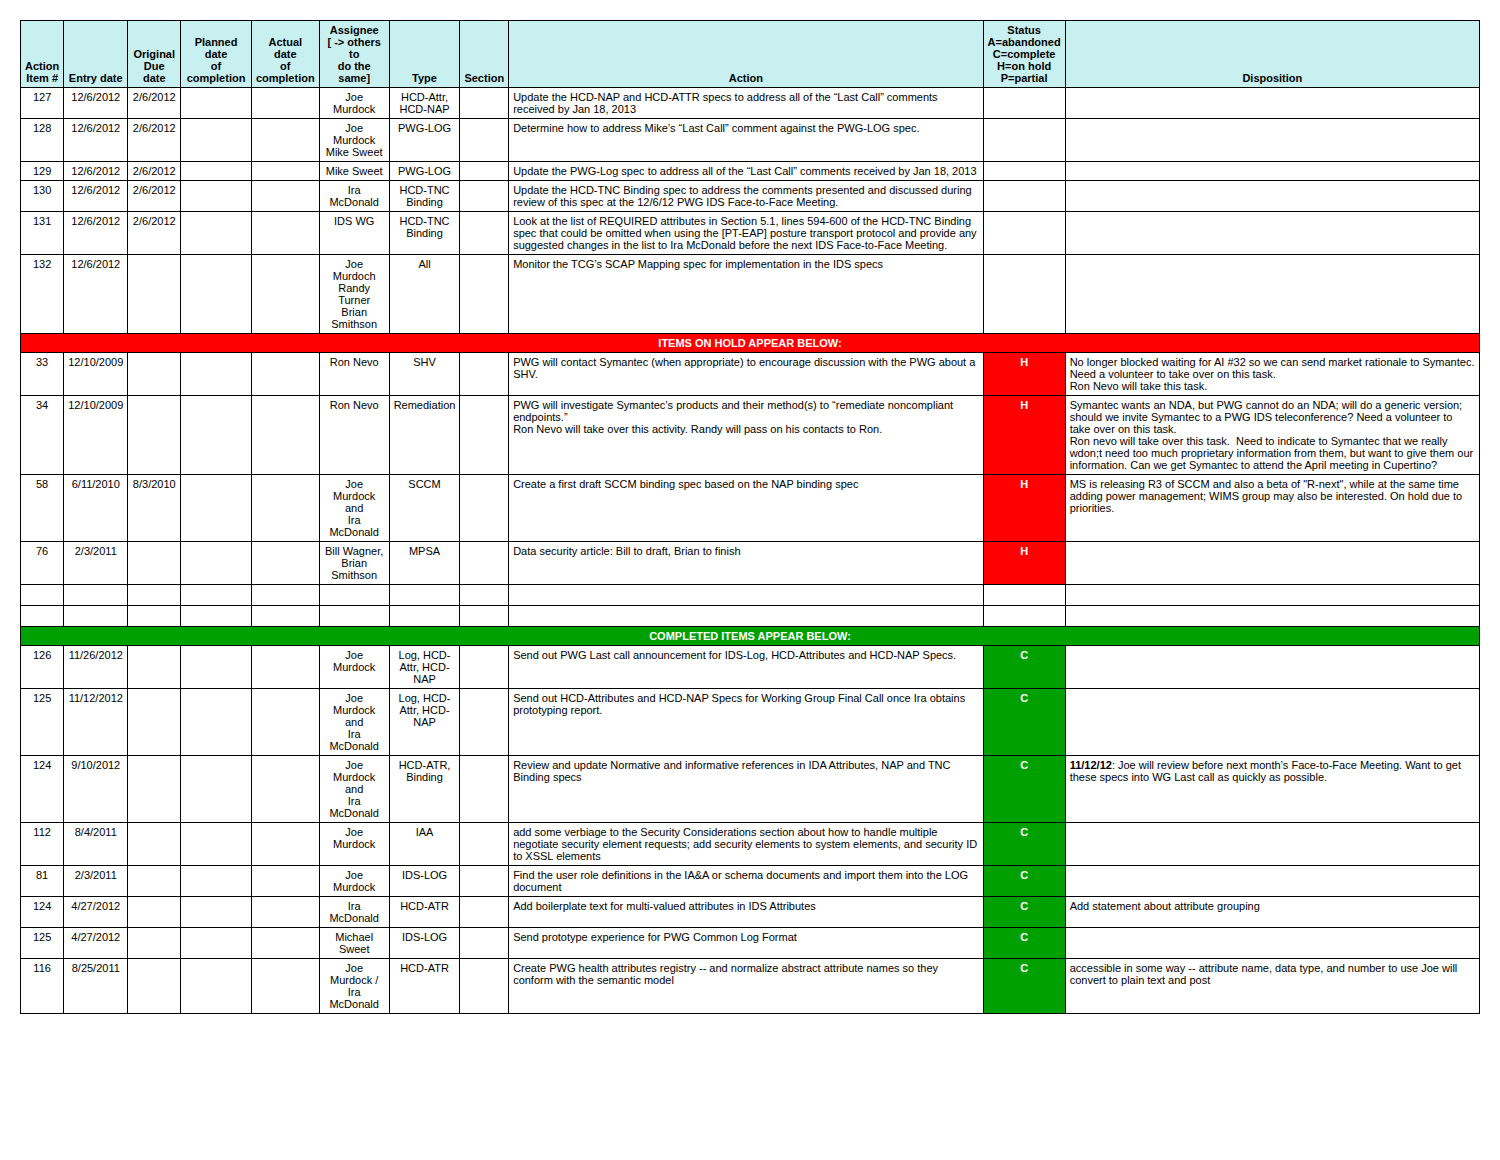| Action Item # | Entry date | Original Due date | Planned date of completion | Actual date of completion | Assignee [ -> others to do the same] | Type | Section | Action | Status A=abandoned C=complete H=on hold P=partial | Disposition |
| --- | --- | --- | --- | --- | --- | --- | --- | --- | --- | --- |
| 127 | 12/6/2012 | 2/6/2012 | | | Joe Murdock | HCD-Attr, HCD-NAP | | Update the HCD-NAP and HCD-ATTR specs to address all of the “Last Call” comments received by Jan 18, 2013 | | |
| 128 | 12/6/2012 | 2/6/2012 | | | Joe Murdock Mike Sweet | PWG-LOG | | Determine how to address Mike’s “Last Call” comment against the PWG-LOG spec. | | |
| 129 | 12/6/2012 | 2/6/2012 | | | Mike Sweet | PWG-LOG | | Update the PWG-Log spec to address all of the “Last Call” comments received by Jan 18, 2013 | | |
| 130 | 12/6/2012 | 2/6/2012 | | | Ira McDonald | HCD-TNC Binding | | Update the HCD-TNC Binding spec to address the comments presented and discussed during review of this spec at the 12/6/12 PWG IDS Face-to-Face Meeting. | | |
| 131 | 12/6/2012 | 2/6/2012 | | | IDS WG | HCD-TNC Binding | | Look at the list of REQUIRED attributes in Section 5.1, lines 594-600 of the HCD-TNC Binding spec that could be omitted when using the [PT-EAP] posture transport protocol and provide any suggested changes in the list to Ira McDonald before the next IDS Face-to-Face Meeting. | | |
| 132 | 12/6/2012 | | | | Joe Murdoch Randy Turner Brian Smithson | All | | Monitor the TCG’s SCAP Mapping spec for implementation in the IDS specs | | |
| ITEMS ON HOLD APPEAR BELOW: |
| 33 | 12/10/2009 | | | | Ron Nevo | SHV | | PWG will contact Symantec (when appropriate) to encourage discussion with the PWG about a SHV. | H | No longer blocked waiting for AI #32 so we can send market rationale to Symantec. Need a volunteer to take over on this task. Ron Nevo will take this task. |
| 34 | 12/10/2009 | | | | Ron Nevo | Remediation | | PWG will investigate Symantec’s products and their method(s) to “remediate noncompliant endpoints.” Ron Nevo will take over this activity. Randy will pass on his contacts to Ron. | H | Symantec wants an NDA, but PWG cannot do an NDA; will do a generic version; should we invite Symantec to a PWG IDS teleconference? Need a volunteer to take over on this task. Ron nevo will take over this task. Need to indicate to Symantec that we really wdon;t need too much proprietary information from them, but want to give them our information. Can we get Symantec to attend the April meeting in Cupertino? |
| 58 | 6/11/2010 | 8/3/2010 | | | Joe Murdock and Ira McDonald | SCCM | | Create a first draft SCCM binding spec based on the NAP binding spec | H | MS is releasing R3 of SCCM and also a beta of "R-next", while at the same time adding power management; WIMS group may also be interested. On hold due to priorities. |
| 76 | 2/3/2011 | | | | Bill Wagner, Brian Smithson | MPSA | | Data security article: Bill to draft, Brian to finish | H | |
| COMPLETED ITEMS APPEAR BELOW: |
| 126 | 11/26/2012 | | | | Joe Murdock | Log, HCD- Attr, HCD- NAP | | Send out PWG Last call announcement for IDS-Log, HCD-Attributes and HCD-NAP Specs. | C | |
| 125 | 11/12/2012 | | | | Joe Murdock and Ira McDonald | Log, HCD- Attr, HCD- NAP | | Send out HCD-Attributes and HCD-NAP Specs for Working Group Final Call once Ira obtains prototyping report. | C | |
| 124 | 9/10/2012 | | | | Joe Murdock and Ira McDonald | HCD-ATR, Binding | | Review and update Normative and informative references in IDA Attributes, NAP and TNC Binding specs | C | 11/12/12 : Joe will review before next month’s Face-to-Face Meeting. Want to get these specs into WG Last call as quickly as possible. |
| 112 | 8/4/2011 | | | | Joe Murdock | IAA | | add some verbiage to the Security Considerations section about how to handle multiple negotiate security element requests; add security elements to system elements, and security ID to XSSL elements | C | |
| 81 | 2/3/2011 | | | | Joe Murdock | IDS-LOG | | Find the user role definitions in the IA&A or schema documents and import them into the LOG document | C | |
| 124 | 4/27/2012 | | | | Ira McDonald | HCD-ATR | | Add boilerplate text for multi-valued attributes in IDS Attributes | C | Add statement about attribute grouping |
| 125 | 4/27/2012 | | | | Michael Sweet | IDS-LOG | | Send prototype experience for PWG Common Log Format | C | |
| 116 | 8/25/2011 | | | | Joe Murdock / Ira McDonald | HCD-ATR | | Create PWG health attributes registry -- and normalize abstract attribute names so they conform with the semantic model | C | accessible in some way -- attribute name, data type, and number to use Joe will convert to plain text and post |